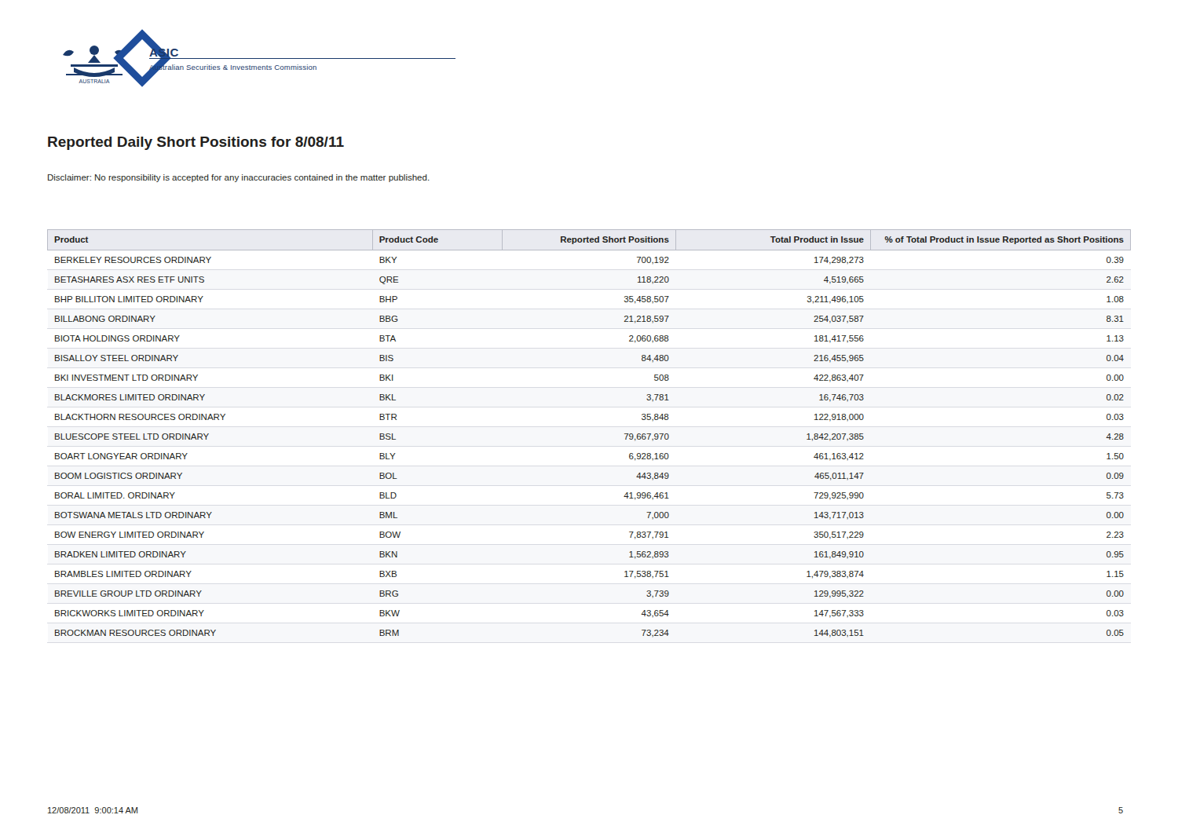AUSTRALIA
ASIC
Australian Securities & Investments Commission
Reported Daily Short Positions for 8/08/11
Disclaimer: No responsibility is accepted for any inaccuracies contained in the matter published.
| Product | Product Code | Reported Short Positions | Total Product in Issue | % of Total Product in Issue Reported as Short Positions |
| --- | --- | --- | --- | --- |
| BERKELEY RESOURCES ORDINARY | BKY | 700,192 | 174,298,273 | 0.39 |
| BETASHARES ASX RES ETF UNITS | QRE | 118,220 | 4,519,665 | 2.62 |
| BHP BILLITON LIMITED ORDINARY | BHP | 35,458,507 | 3,211,496,105 | 1.08 |
| BILLABONG ORDINARY | BBG | 21,218,597 | 254,037,587 | 8.31 |
| BIOTA HOLDINGS ORDINARY | BTA | 2,060,688 | 181,417,556 | 1.13 |
| BISALLOY STEEL ORDINARY | BIS | 84,480 | 216,455,965 | 0.04 |
| BKI INVESTMENT LTD ORDINARY | BKI | 508 | 422,863,407 | 0.00 |
| BLACKMORES LIMITED ORDINARY | BKL | 3,781 | 16,746,703 | 0.02 |
| BLACKTHORN RESOURCES ORDINARY | BTR | 35,848 | 122,918,000 | 0.03 |
| BLUESCOPE STEEL LTD ORDINARY | BSL | 79,667,970 | 1,842,207,385 | 4.28 |
| BOART LONGYEAR ORDINARY | BLY | 6,928,160 | 461,163,412 | 1.50 |
| BOOM LOGISTICS ORDINARY | BOL | 443,849 | 465,011,147 | 0.09 |
| BORAL LIMITED. ORDINARY | BLD | 41,996,461 | 729,925,990 | 5.73 |
| BOTSWANA METALS LTD ORDINARY | BML | 7,000 | 143,717,013 | 0.00 |
| BOW ENERGY LIMITED ORDINARY | BOW | 7,837,791 | 350,517,229 | 2.23 |
| BRADKEN LIMITED ORDINARY | BKN | 1,562,893 | 161,849,910 | 0.95 |
| BRAMBLES LIMITED ORDINARY | BXB | 17,538,751 | 1,479,383,874 | 1.15 |
| BREVILLE GROUP LTD ORDINARY | BRG | 3,739 | 129,995,322 | 0.00 |
| BRICKWORKS LIMITED ORDINARY | BKW | 43,654 | 147,567,333 | 0.03 |
| BROCKMAN RESOURCES ORDINARY | BRM | 73,234 | 144,803,151 | 0.05 |
12/08/2011 9:00:14 AM 5